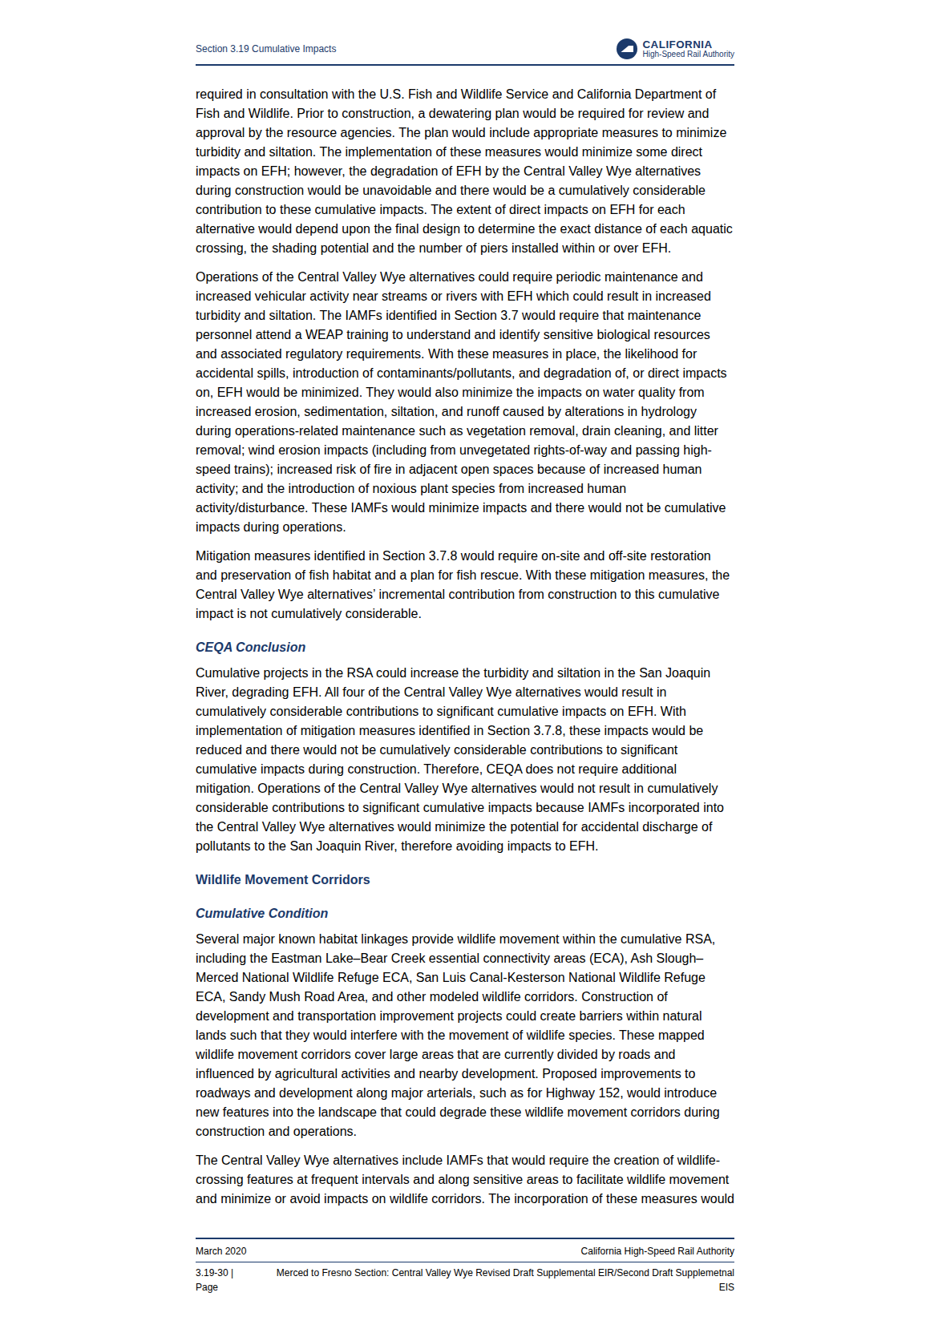Section 3.19 Cumulative Impacts
CALIFORNIA
High-Speed Rail Authority
required in consultation with the U.S. Fish and Wildlife Service and California Department of Fish and Wildlife. Prior to construction, a dewatering plan would be required for review and approval by the resource agencies. The plan would include appropriate measures to minimize turbidity and siltation. The implementation of these measures would minimize some direct impacts on EFH; however, the degradation of EFH by the Central Valley Wye alternatives during construction would be unavoidable and there would be a cumulatively considerable contribution to these cumulative impacts. The extent of direct impacts on EFH for each alternative would depend upon the final design to determine the exact distance of each aquatic crossing, the shading potential and the number of piers installed within or over EFH.
Operations of the Central Valley Wye alternatives could require periodic maintenance and increased vehicular activity near streams or rivers with EFH which could result in increased turbidity and siltation. The IAMFs identified in Section 3.7 would require that maintenance personnel attend a WEAP training to understand and identify sensitive biological resources and associated regulatory requirements. With these measures in place, the likelihood for accidental spills, introduction of contaminants/pollutants, and degradation of, or direct impacts on, EFH would be minimized. They would also minimize the impacts on water quality from increased erosion, sedimentation, siltation, and runoff caused by alterations in hydrology during operations-related maintenance such as vegetation removal, drain cleaning, and litter removal; wind erosion impacts (including from unvegetated rights-of-way and passing high-speed trains); increased risk of fire in adjacent open spaces because of increased human activity; and the introduction of noxious plant species from increased human activity/disturbance. These IAMFs would minimize impacts and there would not be cumulative impacts during operations.
Mitigation measures identified in Section 3.7.8 would require on-site and off-site restoration and preservation of fish habitat and a plan for fish rescue. With these mitigation measures, the Central Valley Wye alternatives’ incremental contribution from construction to this cumulative impact is not cumulatively considerable.
CEQA Conclusion
Cumulative projects in the RSA could increase the turbidity and siltation in the San Joaquin River, degrading EFH. All four of the Central Valley Wye alternatives would result in cumulatively considerable contributions to significant cumulative impacts on EFH. With implementation of mitigation measures identified in Section 3.7.8, these impacts would be reduced and there would not be cumulatively considerable contributions to significant cumulative impacts during construction. Therefore, CEQA does not require additional mitigation. Operations of the Central Valley Wye alternatives would not result in cumulatively considerable contributions to significant cumulative impacts because IAMFs incorporated into the Central Valley Wye alternatives would minimize the potential for accidental discharge of pollutants to the San Joaquin River, therefore avoiding impacts to EFH.
Wildlife Movement Corridors
Cumulative Condition
Several major known habitat linkages provide wildlife movement within the cumulative RSA, including the Eastman Lake–Bear Creek essential connectivity areas (ECA), Ash Slough–Merced National Wildlife Refuge ECA, San Luis Canal-Kesterson National Wildlife Refuge ECA, Sandy Mush Road Area, and other modeled wildlife corridors. Construction of development and transportation improvement projects could create barriers within natural lands such that they would interfere with the movement of wildlife species. These mapped wildlife movement corridors cover large areas that are currently divided by roads and influenced by agricultural activities and nearby development. Proposed improvements to roadways and development along major arterials, such as for Highway 152, would introduce new features into the landscape that could degrade these wildlife movement corridors during construction and operations.
The Central Valley Wye alternatives include IAMFs that would require the creation of wildlife-crossing features at frequent intervals and along sensitive areas to facilitate wildlife movement and minimize or avoid impacts on wildlife corridors. The incorporation of these measures would
March 2020
California High-Speed Rail Authority
3.19-30 | Page
Merced to Fresno Section: Central Valley Wye Revised Draft Supplemental EIR/Second Draft Supplemetnal EIS